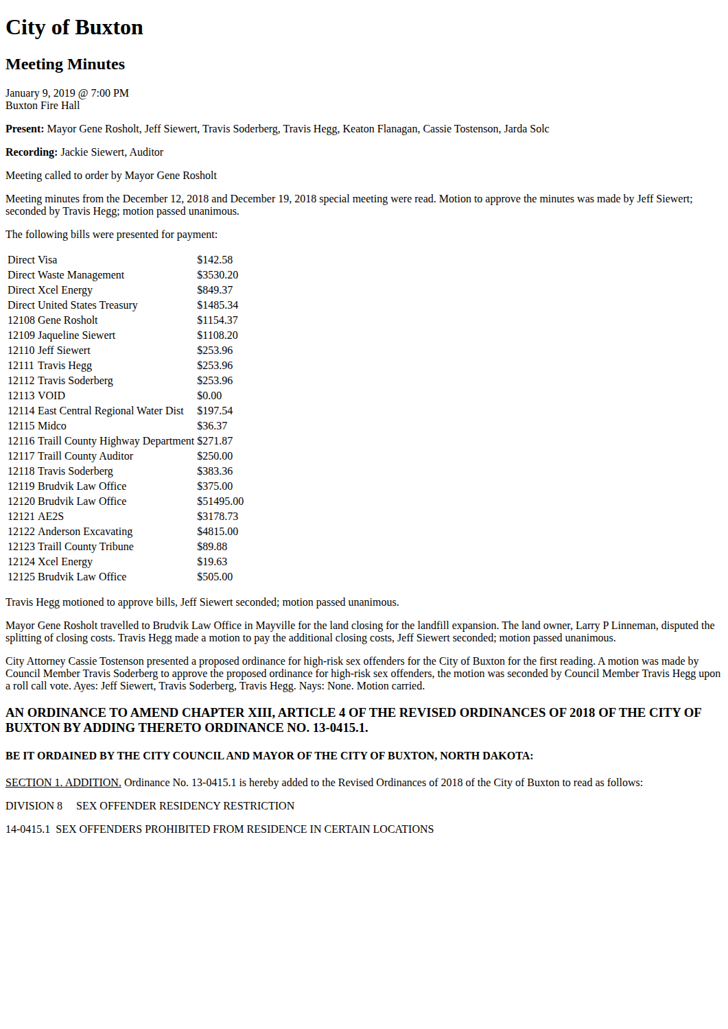City of Buxton
Meeting Minutes
January 9, 2019 @ 7:00 PM
Buxton Fire Hall
Present: Mayor Gene Rosholt, Jeff Siewert, Travis Soderberg, Travis Hegg, Keaton Flanagan, Cassie Tostenson, Jarda Solc
Recording: Jackie Siewert, Auditor
Meeting called to order by Mayor Gene Rosholt
Meeting minutes from the December 12, 2018 and December 19, 2018 special meeting were read. Motion to approve the minutes was made by Jeff Siewert; seconded by Travis Hegg; motion passed unanimous.
The following bills were presented for payment:
| Direct | Visa | $142.58 |
| Direct | Waste Management | $3530.20 |
| Direct | Xcel Energy | $849.37 |
| Direct | United States Treasury | $1485.34 |
| 12108 | Gene Rosholt | $1154.37 |
| 12109 | Jaqueline Siewert | $1108.20 |
| 12110 | Jeff Siewert | $253.96 |
| 12111 | Travis Hegg | $253.96 |
| 12112 | Travis Soderberg | $253.96 |
| 12113 | VOID | $0.00 |
| 12114 | East Central Regional Water Dist | $197.54 |
| 12115 | Midco | $36.37 |
| 12116 | Traill County Highway Department | $271.87 |
| 12117 | Traill County Auditor | $250.00 |
| 12118 | Travis Soderberg | $383.36 |
| 12119 | Brudvik Law Office | $375.00 |
| 12120 | Brudvik Law Office | $51495.00 |
| 12121 | AE2S | $3178.73 |
| 12122 | Anderson Excavating | $4815.00 |
| 12123 | Traill County Tribune | $89.88 |
| 12124 | Xcel Energy | $19.63 |
| 12125 | Brudvik Law Office | $505.00 |
Travis Hegg motioned to approve bills, Jeff Siewert seconded; motion passed unanimous.
Mayor Gene Rosholt travelled to Brudvik Law Office in Mayville for the land closing for the landfill expansion. The land owner, Larry P Linneman, disputed the splitting of closing costs. Travis Hegg made a motion to pay the additional closing costs, Jeff Siewert seconded; motion passed unanimous.
City Attorney Cassie Tostenson presented a proposed ordinance for high-risk sex offenders for the City of Buxton for the first reading. A motion was made by Council Member Travis Soderberg to approve the proposed ordinance for high-risk sex offenders, the motion was seconded by Council Member Travis Hegg upon a roll call vote. Ayes: Jeff Siewert, Travis Soderberg, Travis Hegg. Nays: None. Motion carried.
AN ORDINANCE TO AMEND CHAPTER XIII, ARTICLE 4 OF THE REVISED ORDINANCES OF 2018 OF THE CITY OF BUXTON BY ADDING THERETO ORDINANCE NO. 13-0415.1.
BE IT ORDAINED BY THE CITY COUNCIL AND MAYOR OF THE CITY OF BUXTON, NORTH DAKOTA:
SECTION 1. ADDITION. Ordinance No. 13-0415.1 is hereby added to the Revised Ordinances of 2018 of the City of Buxton to read as follows:
DIVISION 8 SEX OFFENDER RESIDENCY RESTRICTION
14-0415.1 SEX OFFENDERS PROHIBITED FROM RESIDENCE IN CERTAIN LOCATIONS